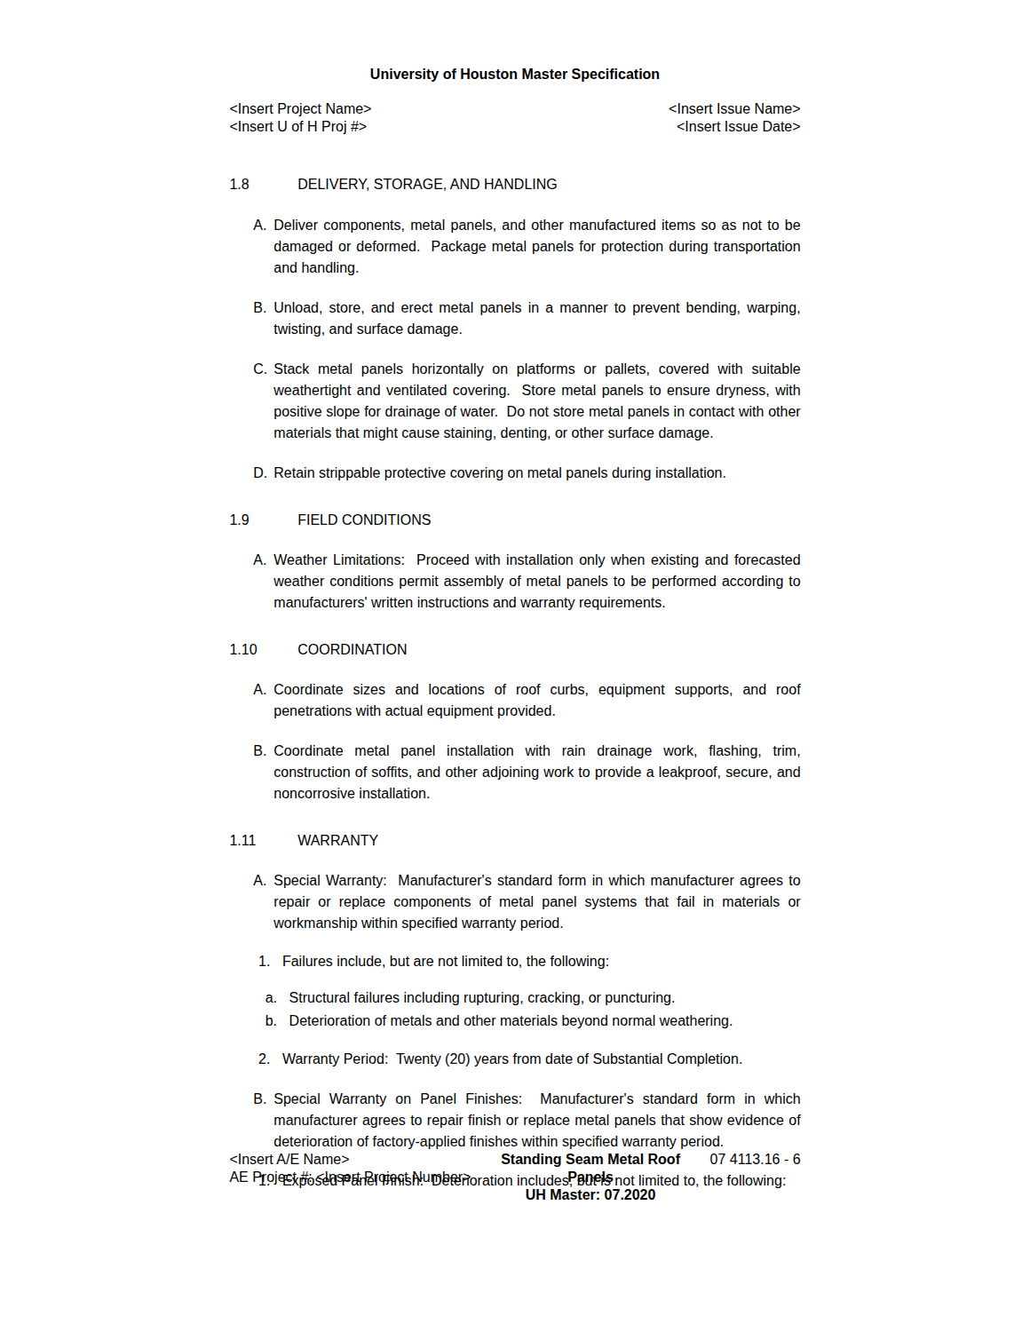University of Houston Master Specification
<Insert Project Name>
<Insert Issue Name>
<Insert U of H Proj #>
<Insert Issue Date>
1.8
DELIVERY, STORAGE, AND HANDLING
A.
Deliver components, metal panels, and other manufactured items so as not to be damaged or deformed. Package metal panels for protection during transportation and handling.
B.
Unload, store, and erect metal panels in a manner to prevent bending, warping, twisting, and surface damage.
C.
Stack metal panels horizontally on platforms or pallets, covered with suitable weathertight and ventilated covering. Store metal panels to ensure dryness, with positive slope for drainage of water. Do not store metal panels in contact with other materials that might cause staining, denting, or other surface damage.
D.
Retain strippable protective covering on metal panels during installation.
1.9
FIELD CONDITIONS
A.
Weather Limitations: Proceed with installation only when existing and forecasted weather conditions permit assembly of metal panels to be performed according to manufacturers' written instructions and warranty requirements.
1.10
COORDINATION
A.
Coordinate sizes and locations of roof curbs, equipment supports, and roof penetrations with actual equipment provided.
B.
Coordinate metal panel installation with rain drainage work, flashing, trim, construction of soffits, and other adjoining work to provide a leakproof, secure, and noncorrosive installation.
1.11
WARRANTY
A.
Special Warranty: Manufacturer's standard form in which manufacturer agrees to repair or replace components of metal panel systems that fail in materials or workmanship within specified warranty period.
1.
Failures include, but are not limited to, the following:
a.
Structural failures including rupturing, cracking, or puncturing.
b.
Deterioration of metals and other materials beyond normal weathering.
2.
Warranty Period: Twenty (20) years from date of Substantial Completion.
B.
Special Warranty on Panel Finishes: Manufacturer's standard form in which manufacturer agrees to repair finish or replace metal panels that show evidence of deterioration of factory-applied finishes within specified warranty period.
1.
Exposed Panel Finish: Deterioration includes, but is not limited to, the following:
<Insert A/E Name>
AE Project #: <Insert Project Number>
Standing Seam Metal Roof Panels
UH Master: 07.2020
07 4113.16 - 6